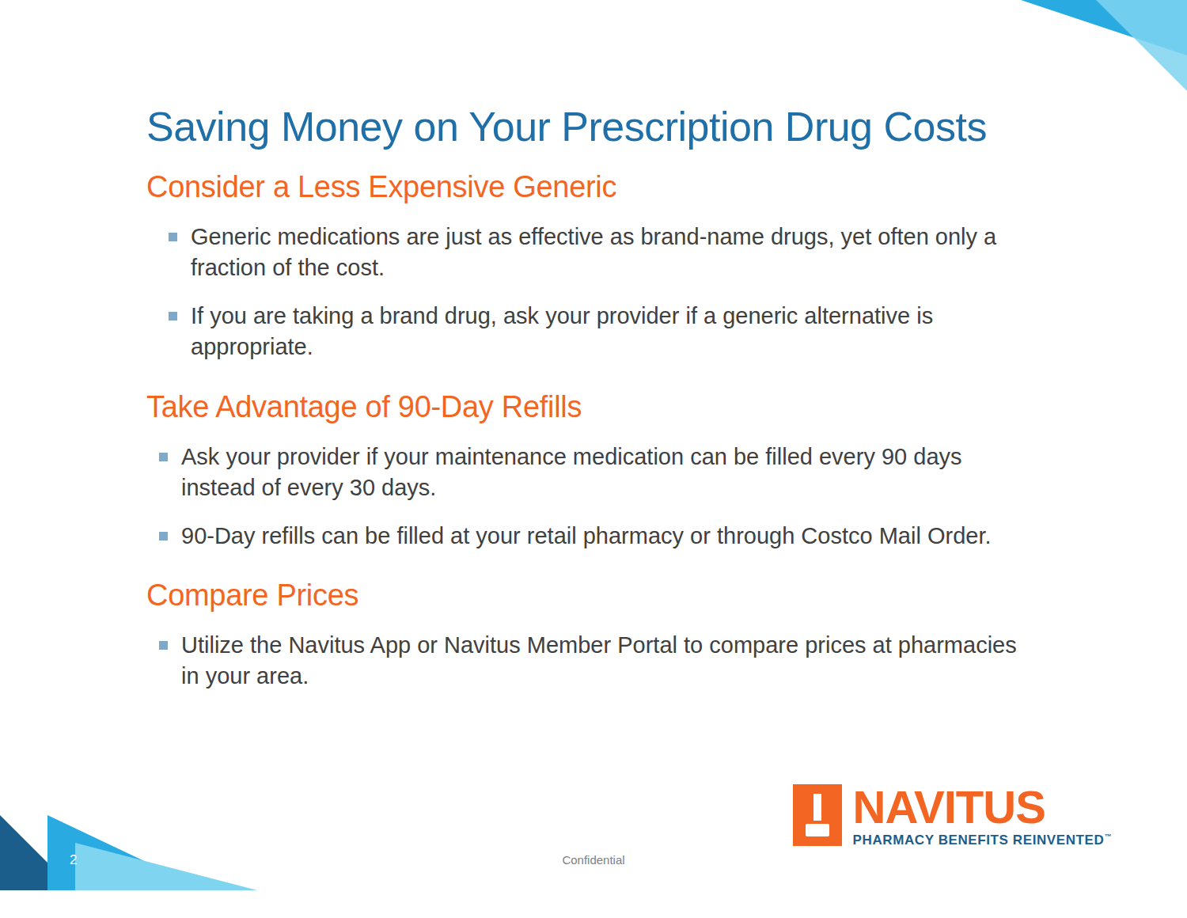Saving Money on Your Prescription Drug Costs
Consider a Less Expensive Generic
Generic medications are just as effective as brand-name drugs, yet often only a fraction of the cost.
If you are taking a brand drug, ask your provider if a generic alternative is appropriate.
Take Advantage of 90-Day Refills
Ask your provider if your maintenance medication can be filled every 90 days instead of every 30 days.
90-Day refills can be filled at your retail pharmacy or through Costco Mail Order.
Compare Prices
Utilize the Navitus App or Navitus Member Portal to compare prices at pharmacies in your area.
NAVITUS
PHARMACY BENEFITS REINVENTED™
2
Confidential